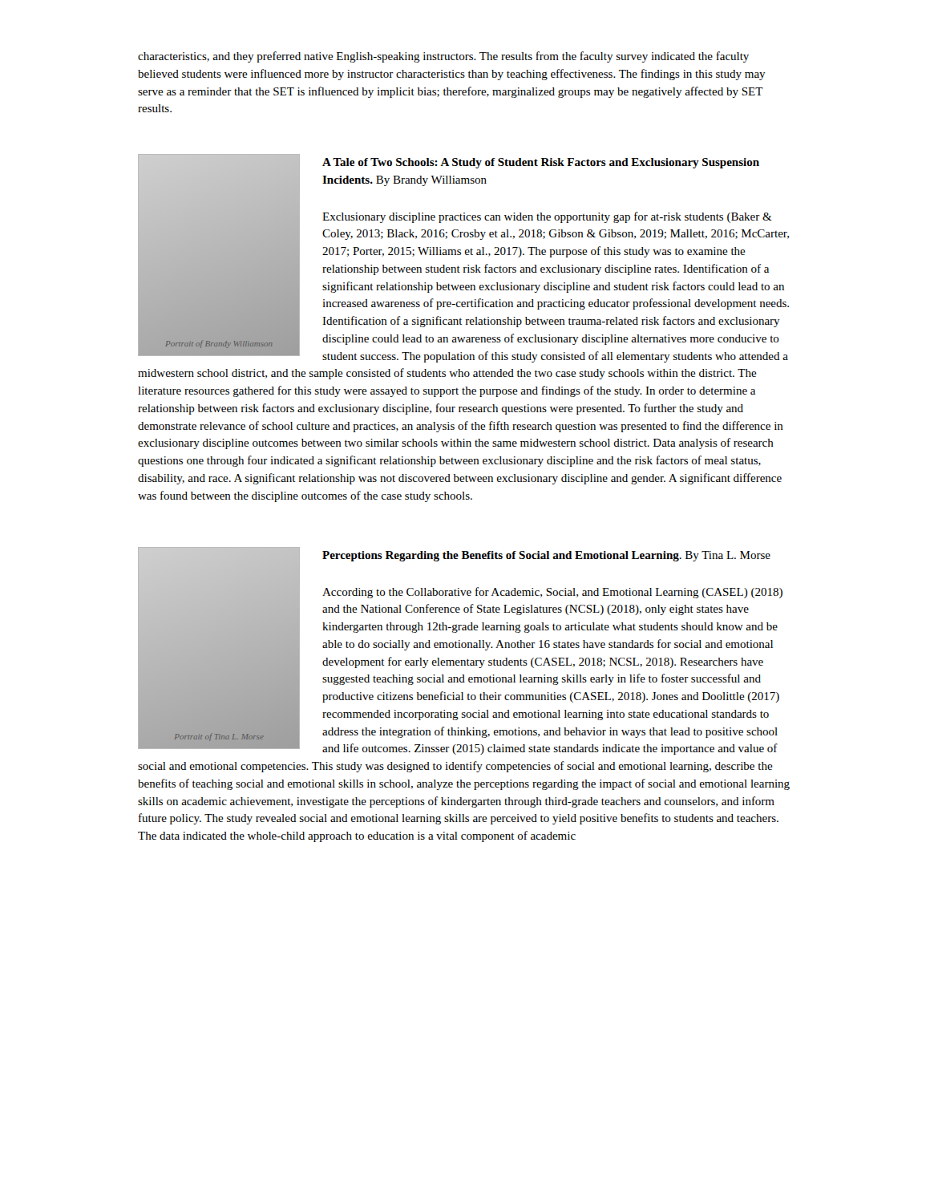characteristics, and they preferred native English-speaking instructors. The results from the faculty survey indicated the faculty believed students were influenced more by instructor characteristics than by teaching effectiveness. The findings in this study may serve as a reminder that the SET is influenced by implicit bias; therefore, marginalized groups may be negatively affected by SET results.
Portrait of Brandy Williamson
A Tale of Two Schools: A Study of Student Risk Factors and Exclusionary Suspension Incidents. By Brandy Williamson
Exclusionary discipline practices can widen the opportunity gap for at-risk students (Baker & Coley, 2013; Black, 2016; Crosby et al., 2018; Gibson & Gibson, 2019; Mallett, 2016; McCarter, 2017; Porter, 2015; Williams et al., 2017). The purpose of this study was to examine the relationship between student risk factors and exclusionary discipline rates. Identification of a significant relationship between exclusionary discipline and student risk factors could lead to an increased awareness of pre-certification and practicing educator professional development needs. Identification of a significant relationship between trauma-related risk factors and exclusionary discipline could lead to an awareness of exclusionary discipline alternatives more conducive to student success. The population of this study consisted of all elementary students who attended a midwestern school district, and the sample consisted of students who attended the two case study schools within the district. The literature resources gathered for this study were assayed to support the purpose and findings of the study. In order to determine a relationship between risk factors and exclusionary discipline, four research questions were presented. To further the study and demonstrate relevance of school culture and practices, an analysis of the fifth research question was presented to find the difference in exclusionary discipline outcomes between two similar schools within the same midwestern school district. Data analysis of research questions one through four indicated a significant relationship between exclusionary discipline and the risk factors of meal status, disability, and race. A significant relationship was not discovered between exclusionary discipline and gender. A significant difference was found between the discipline outcomes of the case study schools.
Portrait of Tina L. Morse
Perceptions Regarding the Benefits of Social and Emotional Learning. By Tina L. Morse
According to the Collaborative for Academic, Social, and Emotional Learning (CASEL) (2018) and the National Conference of State Legislatures (NCSL) (2018), only eight states have kindergarten through 12th-grade learning goals to articulate what students should know and be able to do socially and emotionally. Another 16 states have standards for social and emotional development for early elementary students (CASEL, 2018; NCSL, 2018). Researchers have suggested teaching social and emotional learning skills early in life to foster successful and productive citizens beneficial to their communities (CASEL, 2018). Jones and Doolittle (2017) recommended incorporating social and emotional learning into state educational standards to address the integration of thinking, emotions, and behavior in ways that lead to positive school and life outcomes. Zinsser (2015) claimed state standards indicate the importance and value of social and emotional competencies. This study was designed to identify competencies of social and emotional learning, describe the benefits of teaching social and emotional skills in school, analyze the perceptions regarding the impact of social and emotional learning skills on academic achievement, investigate the perceptions of kindergarten through third-grade teachers and counselors, and inform future policy. The study revealed social and emotional learning skills are perceived to yield positive benefits to students and teachers. The data indicated the whole-child approach to education is a vital component of academic